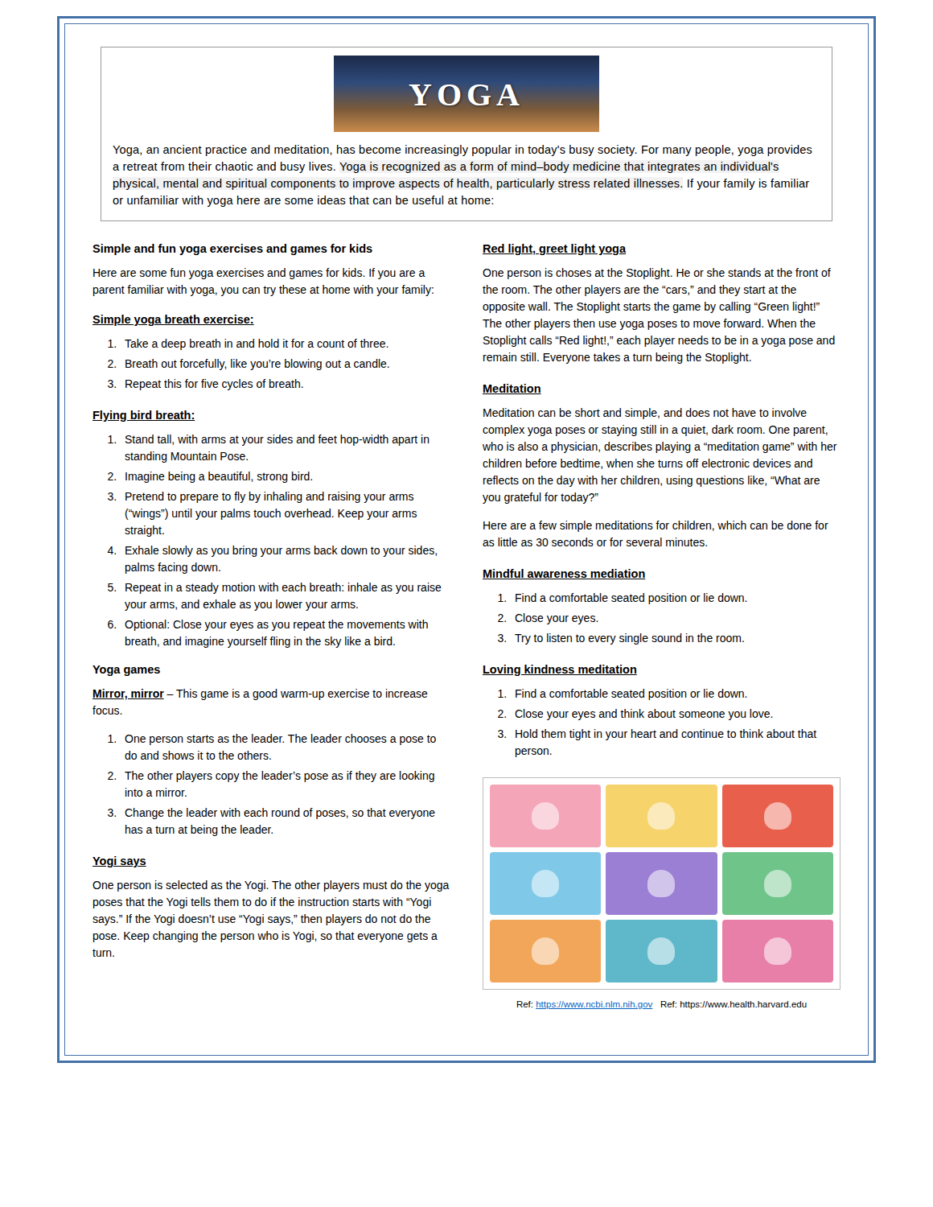YOGA
Yoga, an ancient practice and meditation, has become increasingly popular in today's busy society. For many people, yoga provides a retreat from their chaotic and busy lives. Yoga is recognized as a form of mind–body medicine that integrates an individual's physical, mental and spiritual components to improve aspects of health, particularly stress related illnesses. If your family is familiar or unfamiliar with yoga here are some ideas that can be useful at home:
Simple and fun yoga exercises and games for kids
Here are some fun yoga exercises and games for kids. If you are a parent familiar with yoga, you can try these at home with your family:
Simple yoga breath exercise:
Take a deep breath in and hold it for a count of three.
Breath out forcefully, like you’re blowing out a candle.
Repeat this for five cycles of breath.
Flying bird breath:
Stand tall, with arms at your sides and feet hop-width apart in standing Mountain Pose.
Imagine being a beautiful, strong bird.
Pretend to prepare to fly by inhaling and raising your arms (“wings”) until your palms touch overhead. Keep your arms straight.
Exhale slowly as you bring your arms back down to your sides, palms facing down.
Repeat in a steady motion with each breath: inhale as you raise your arms, and exhale as you lower your arms.
Optional: Close your eyes as you repeat the movements with breath, and imagine yourself fling in the sky like a bird.
Yoga games
Mirror, mirror – This game is a good warm-up exercise to increase focus.
One person starts as the leader. The leader chooses a pose to do and shows it to the others.
The other players copy the leader’s pose as if they are looking into a mirror.
Change the leader with each round of poses, so that everyone has a turn at being the leader.
Yogi says
One person is selected as the Yogi. The other players must do the yoga poses that the Yogi tells them to do if the instruction starts with “Yogi says.” If the Yogi doesn’t use “Yogi says,” then players do not do the pose. Keep changing the person who is Yogi, so that everyone gets a turn.
Red light, greet light yoga
One person is choses at the Stoplight. He or she stands at the front of the room. The other players are the “cars,” and they start at the opposite wall. The Stoplight starts the game by calling “Green light!” The other players then use yoga poses to move forward. When the Stoplight calls “Red light!,” each player needs to be in a yoga pose and remain still. Everyone takes a turn being the Stoplight.
Meditation
Meditation can be short and simple, and does not have to involve complex yoga poses or staying still in a quiet, dark room. One parent, who is also a physician, describes playing a “meditation game” with her children before bedtime, when she turns off electronic devices and reflects on the day with her children, using questions like, “What are you grateful for today?”
Here are a few simple meditations for children, which can be done for as little as 30 seconds or for several minutes.
Mindful awareness mediation
Find a comfortable seated position or lie down.
Close your eyes.
Try to listen to every single sound in the room.
Loving kindness meditation
Find a comfortable seated position or lie down.
Close your eyes and think about someone you love.
Hold them tight in your heart and continue to think about that person.
Ref: https://www.ncbi.nlm.nih.gov Ref: https://www.health.harvard.edu